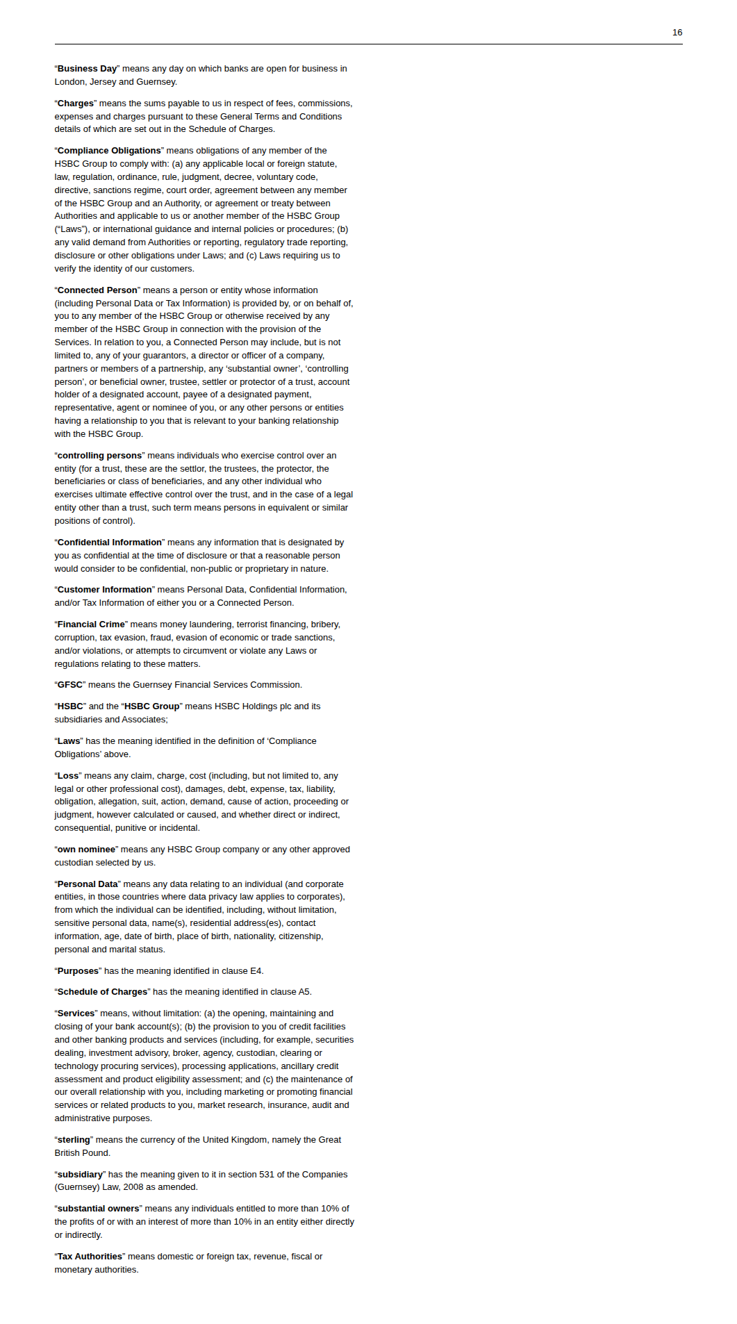16
“Business Day” means any day on which banks are open for business in London, Jersey and Guernsey.
“Charges” means the sums payable to us in respect of fees, commissions, expenses and charges pursuant to these General Terms and Conditions details of which are set out in the Schedule of Charges.
“Compliance Obligations” means obligations of any member of the HSBC Group to comply with: (a) any applicable local or foreign statute, law, regulation, ordinance, rule, judgment, decree, voluntary code, directive, sanctions regime, court order, agreement between any member of the HSBC Group and an Authority, or agreement or treaty between Authorities and applicable to us or another member of the HSBC Group (“Laws”), or international guidance and internal policies or procedures; (b) any valid demand from Authorities or reporting, regulatory trade reporting, disclosure or other obligations under Laws; and (c) Laws requiring us to verify the identity of our customers.
“Connected Person” means a person or entity whose information (including Personal Data or Tax Information) is provided by, or on behalf of, you to any member of the HSBC Group or otherwise received by any member of the HSBC Group in connection with the provision of the Services. In relation to you, a Connected Person may include, but is not limited to, any of your guarantors, a director or officer of a company, partners or members of a partnership, any ‘substantial owner’, ‘controlling person’, or beneficial owner, trustee, settler or protector of a trust, account holder of a designated account, payee of a designated payment, representative, agent or nominee of you, or any other persons or entities having a relationship to you that is relevant to your banking relationship with the HSBC Group.
“controlling persons” means individuals who exercise control over an entity (for a trust, these are the settlor, the trustees, the protector, the beneficiaries or class of beneficiaries, and any other individual who exercises ultimate effective control over the trust, and in the case of a legal entity other than a trust, such term means persons in equivalent or similar positions of control).
“Confidential Information” means any information that is designated by you as confidential at the time of disclosure or that a reasonable person would consider to be confidential, non-public or proprietary in nature.
“Customer Information” means Personal Data, Confidential Information, and/or Tax Information of either you or a Connected Person.
“Financial Crime” means money laundering, terrorist financing, bribery, corruption, tax evasion, fraud, evasion of economic or trade sanctions, and/or violations, or attempts to circumvent or violate any Laws or regulations relating to these matters.
“GFSC” means the Guernsey Financial Services Commission.
“HSBC” and the “HSBC Group” means HSBC Holdings plc and its subsidiaries and Associates;
“Laws” has the meaning identified in the definition of ‘Compliance Obligations’ above.
“Loss” means any claim, charge, cost (including, but not limited to, any legal or other professional cost), damages, debt, expense, tax, liability, obligation, allegation, suit, action, demand, cause of action, proceeding or judgment, however calculated or caused, and whether direct or indirect, consequential, punitive or incidental.
“own nominee” means any HSBC Group company or any other approved custodian selected by us.
“Personal Data” means any data relating to an individual (and corporate entities, in those countries where data privacy law applies to corporates), from which the individual can be identified, including, without limitation, sensitive personal data, name(s), residential address(es), contact information, age, date of birth, place of birth, nationality, citizenship, personal and marital status.
“Purposes” has the meaning identified in clause E4.
“Schedule of Charges” has the meaning identified in clause A5.
“Services” means, without limitation: (a) the opening, maintaining and closing of your bank account(s); (b) the provision to you of credit facilities and other banking products and services (including, for example, securities dealing, investment advisory, broker, agency, custodian, clearing or technology procuring services), processing applications, ancillary credit assessment and product eligibility assessment; and (c) the maintenance of our overall relationship with you, including marketing or promoting financial services or related products to you, market research, insurance, audit and administrative purposes.
“sterling” means the currency of the United Kingdom, namely the Great British Pound.
“subsidiary” has the meaning given to it in section 531 of the Companies (Guernsey) Law, 2008 as amended.
“substantial owners” means any individuals entitled to more than 10% of the profits of or with an interest of more than 10% in an entity either directly or indirectly.
“Tax Authorities” means domestic or foreign tax, revenue, fiscal or monetary authorities.